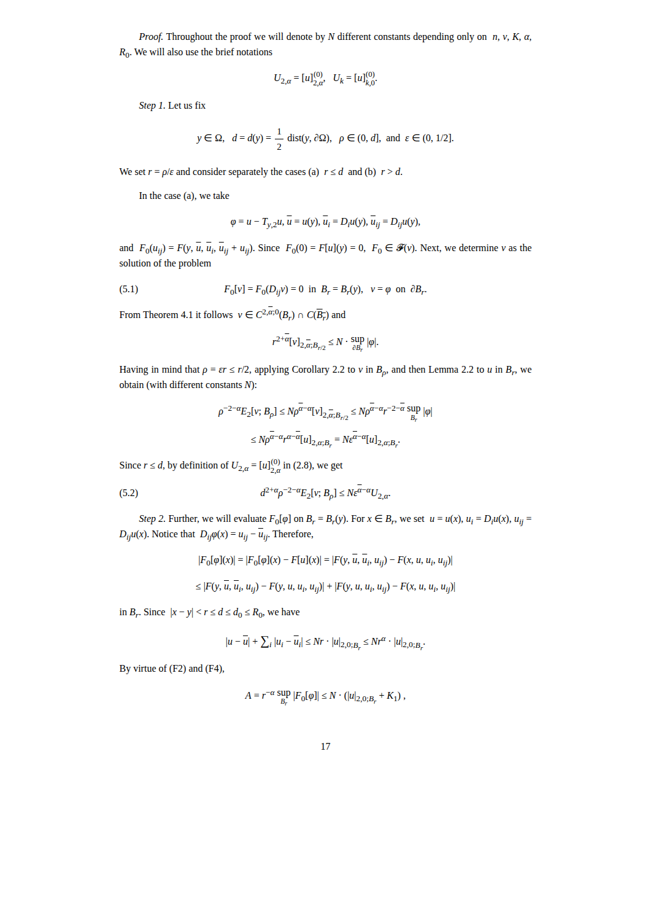Proof. Throughout the proof we will denote by N different constants depending only on n, ν, K, α, R0. We will also use the brief notations
U2,α = [u](0) 2,α, Uk = [u](0) k,0.
Step 1. Let us fix
y ∈ Ω, d = d(y) = 12 dist(y, ∂Ω), ρ ∈ (0, d], and ε ∈ (0, 1/2].
We set r = ρ/ε and consider separately the cases (a) r ≤ d and (b) r > d.
In the case (a), we take
φ = u − Ty,2u, u = u(y), ui = Diu(y), uij = Diju(y),
and F0(uij) = F(y, u, ui, uij + uij). Since F0(0) = F[u](y) = 0, F0 ∈ 𝓕(ν). Next, we determine v as the solution of the problem
(5.1)
F0[v] = F0(Dijv) = 0 in Br = Br(y), v = φ on ∂Br.
From Theorem 4.1 it follows v ∈ C2,α;0(Br) ∩ C(Br) and
r2+α[v]2,α;Br/2 ≤ N · sup∂Br |φ|.
Having in mind that ρ = εr ≤ r/2, applying Corollary 2.2 to v in Bρ, and then Lemma 2.2 to u in Br, we obtain (with different constants N):
ρ−2−αE2[v; Bρ] ≤ Nρα−α[v]2,α;Br/2 ≤ Nρα−αr−2−α sup Br |φ|
≤ Nρα−αrα−α[u]2,α;Br = Nεα−α[u]2,α;Br.
Since r ≤ d, by definition of U2,α = [u](0) 2,α in (2.8), we get
(5.2)
d2+αρ−2−αE2[v; Bρ] ≤ Nεα−αU2,α.
Step 2. Further, we will evaluate F0[φ] on Br = Br(y). For x ∈ Br, we set u = u(x), ui = Diu(x), uij = Diju(x). Notice that Dijφ(x) = uij − uij. Therefore,
|F0[φ](x)| = |F0[φ](x) − F[u](x)| = |F(y, u, ui, uij) − F(x, u, ui, uij)|
≤ |F(y, u, ui, uij) − F(y, u, ui, uij)| + |F(y, u, ui, uij) − F(x, u, ui, uij)|
in Br. Since |x − y| < r ≤ d ≤ d0 ≤ R0, we have
|u − u| + ∑i |ui − ui| ≤ Nr · |u|2,0;Br ≤ Nrα · |u|2,0;Br.
By virtue of (F2) and (F4),
A = r−α sup Br |F0[φ]| ≤ N · (|u|2,0;Br + K1) ,
17